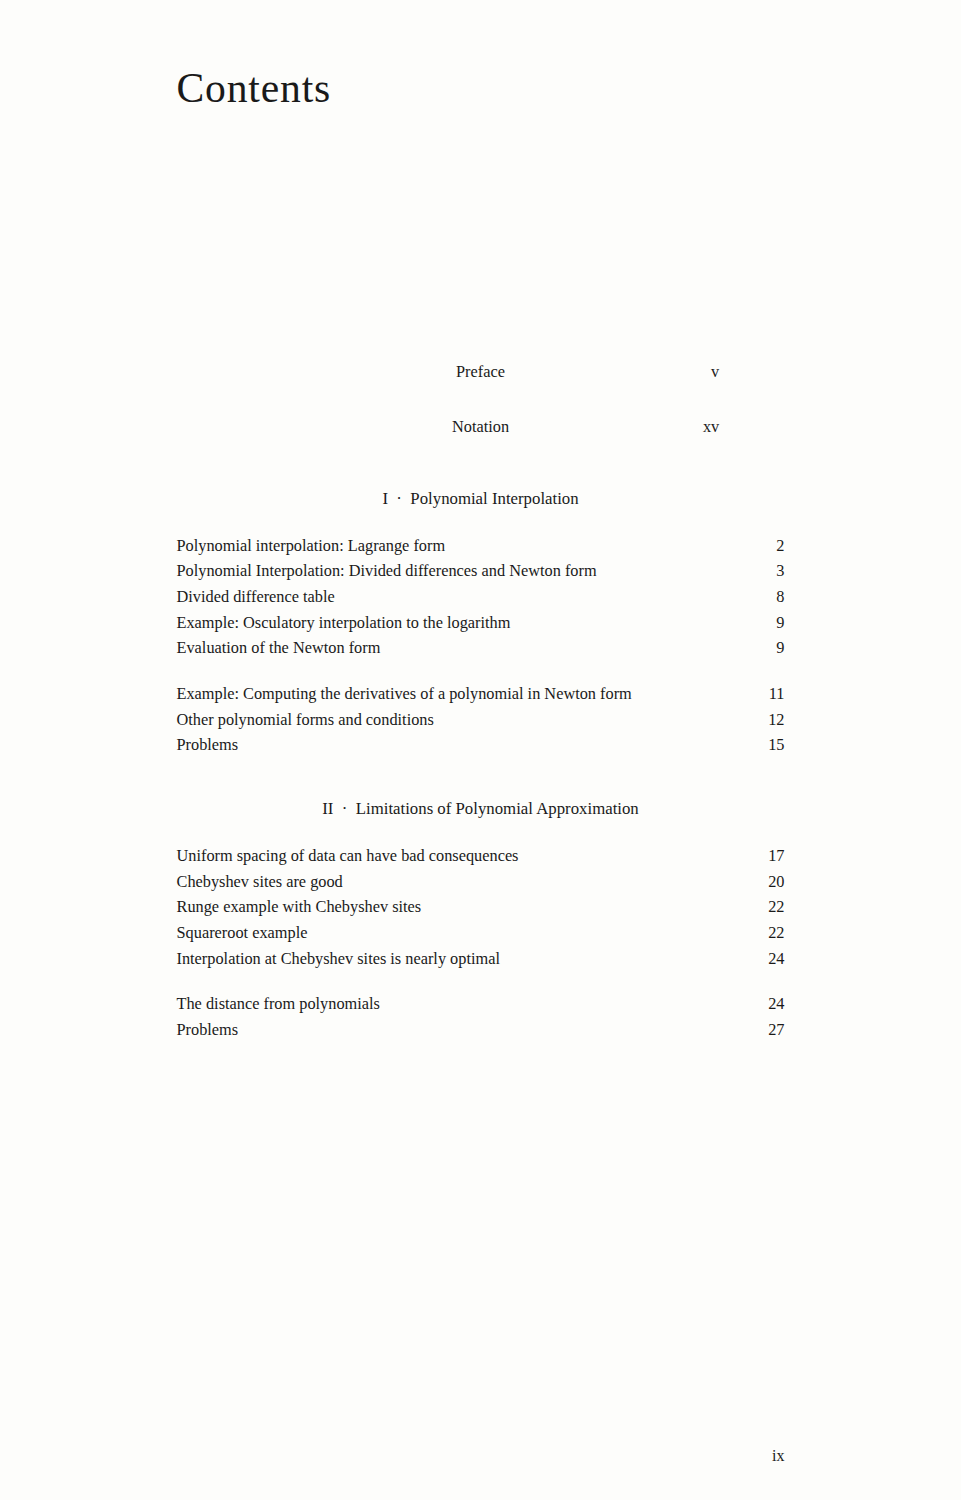Contents
Preface v
Notation xv
I · Polynomial Interpolation
Polynomial interpolation: Lagrange form 2
Polynomial Interpolation: Divided differences and Newton form 3
Divided difference table 8
Example: Osculatory interpolation to the logarithm 9
Evaluation of the Newton form 9
Example: Computing the derivatives of a polynomial in Newton form 11
Other polynomial forms and conditions 12
Problems 15
II · Limitations of Polynomial Approximation
Uniform spacing of data can have bad consequences 17
Chebyshev sites are good 20
Runge example with Chebyshev sites 22
Squareroot example 22
Interpolation at Chebyshev sites is nearly optimal 24
The distance from polynomials 24
Problems 27
ix